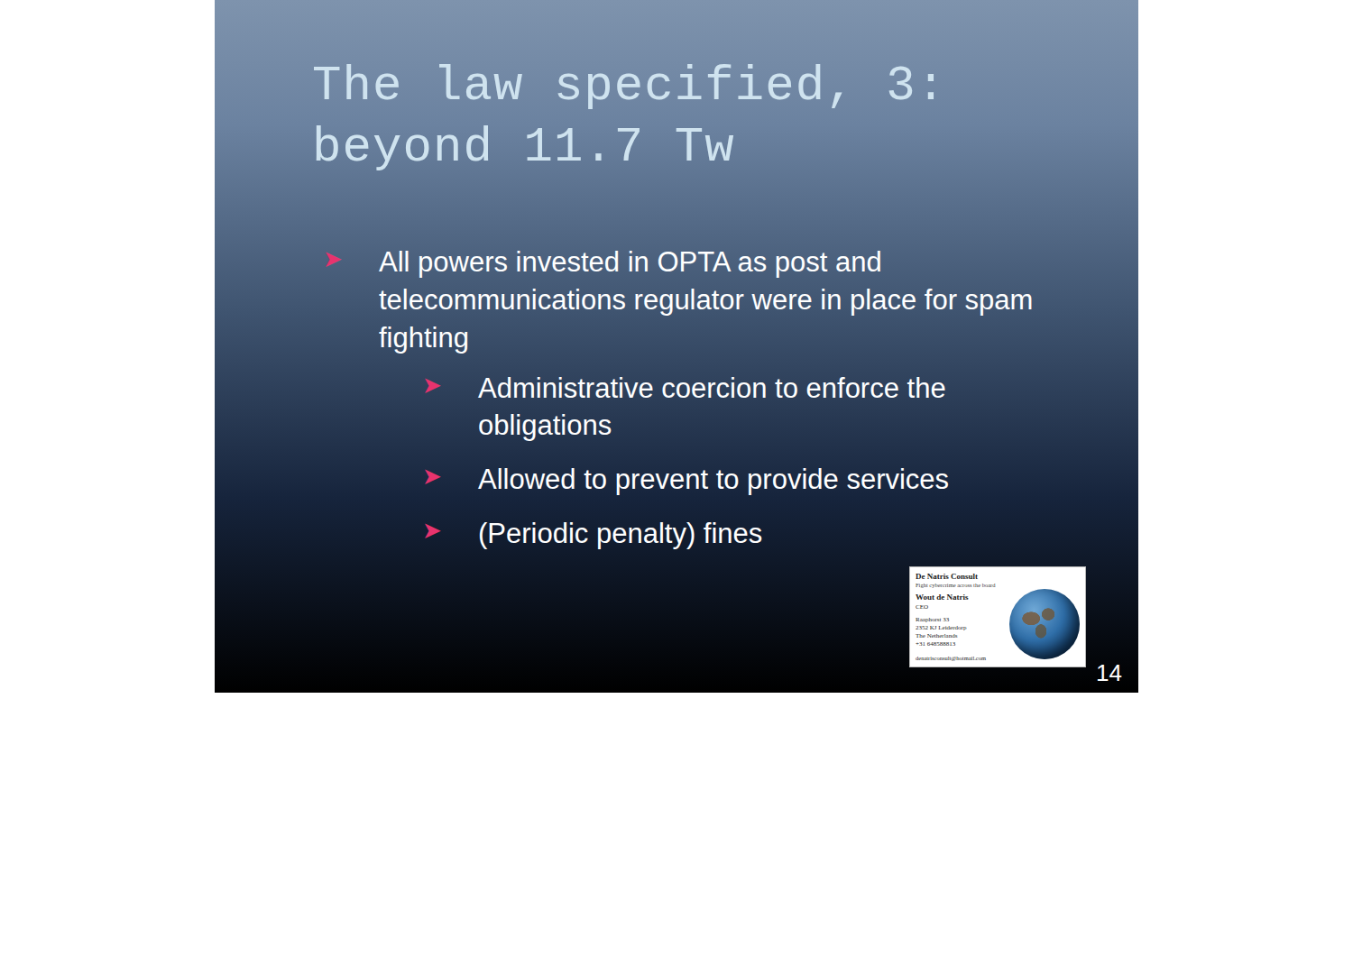The law specified, 3:
beyond 11.7 Tw
All powers invested in OPTA as post and telecommunications regulator were in place for spam fighting
Administrative coercion to enforce the obligations
Allowed to prevent to provide services
(Periodic penalty) fines
De Natris Consult
Fight cybercrime across the board
Wout de Natris
CEO
Raaphorst 33
2352 KJ Leiderdorp
The Netherlands
+31 648588813
denatrisconsult@hotmail.com
14